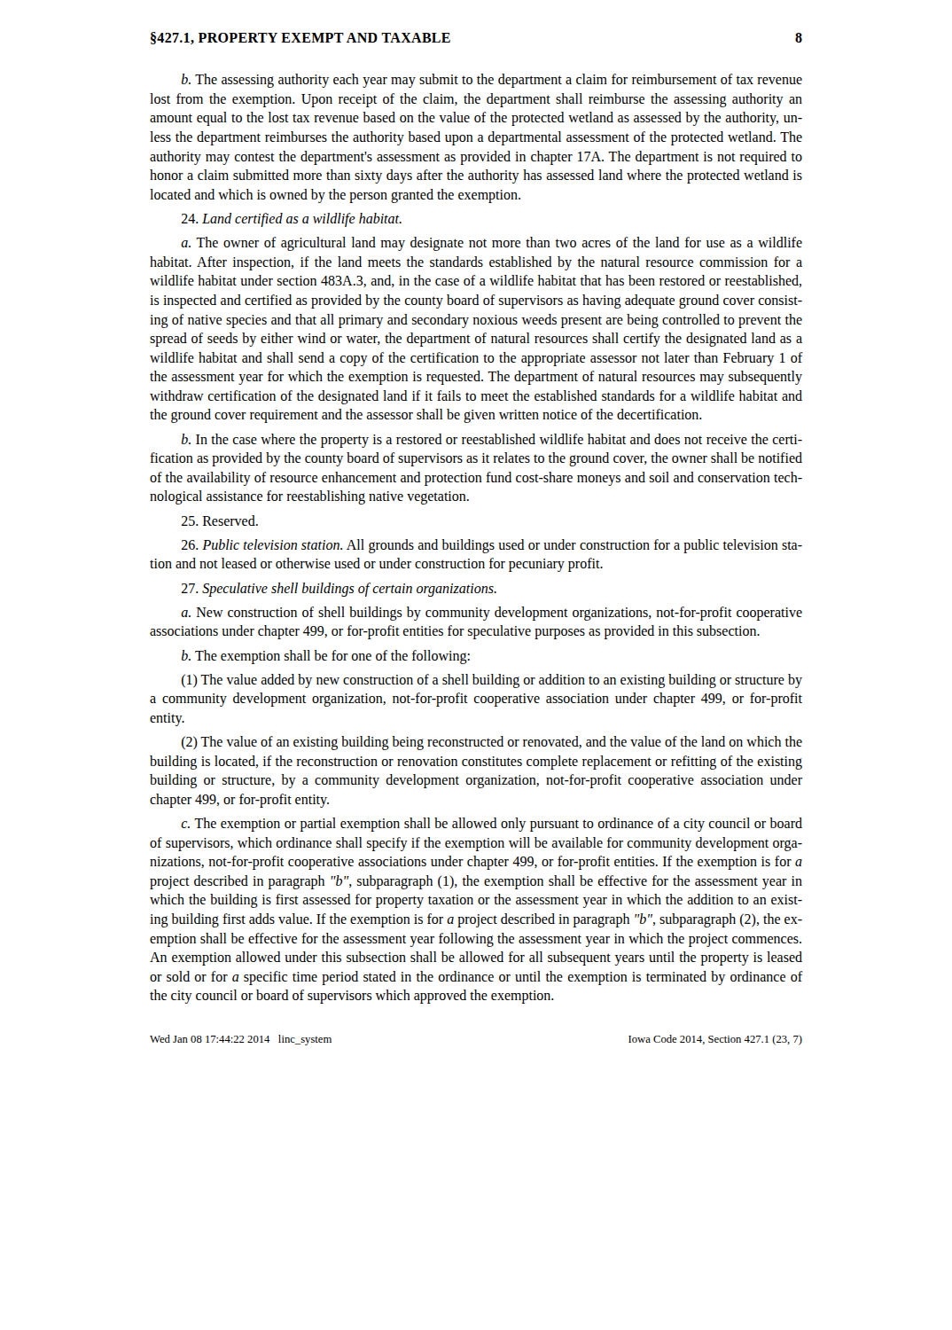§427.1, PROPERTY EXEMPT AND TAXABLE 8
b. The assessing authority each year may submit to the department a claim for reimbursement of tax revenue lost from the exemption. Upon receipt of the claim, the department shall reimburse the assessing authority an amount equal to the lost tax revenue based on the value of the protected wetland as assessed by the authority, unless the department reimburses the authority based upon a departmental assessment of the protected wetland. The authority may contest the department's assessment as provided in chapter 17A. The department is not required to honor a claim submitted more than sixty days after the authority has assessed land where the protected wetland is located and which is owned by the person granted the exemption.
24. Land certified as a wildlife habitat.
a. The owner of agricultural land may designate not more than two acres of the land for use as a wildlife habitat. After inspection, if the land meets the standards established by the natural resource commission for a wildlife habitat under section 483A.3, and, in the case of a wildlife habitat that has been restored or reestablished, is inspected and certified as provided by the county board of supervisors as having adequate ground cover consisting of native species and that all primary and secondary noxious weeds present are being controlled to prevent the spread of seeds by either wind or water, the department of natural resources shall certify the designated land as a wildlife habitat and shall send a copy of the certification to the appropriate assessor not later than February 1 of the assessment year for which the exemption is requested. The department of natural resources may subsequently withdraw certification of the designated land if it fails to meet the established standards for a wildlife habitat and the ground cover requirement and the assessor shall be given written notice of the decertification.
b. In the case where the property is a restored or reestablished wildlife habitat and does not receive the certification as provided by the county board of supervisors as it relates to the ground cover, the owner shall be notified of the availability of resource enhancement and protection fund cost-share moneys and soil and conservation technological assistance for reestablishing native vegetation.
25. Reserved.
26. Public television station. All grounds and buildings used or under construction for a public television station and not leased or otherwise used or under construction for pecuniary profit.
27. Speculative shell buildings of certain organizations.
a. New construction of shell buildings by community development organizations, not-for-profit cooperative associations under chapter 499, or for-profit entities for speculative purposes as provided in this subsection.
b. The exemption shall be for one of the following:
(1) The value added by new construction of a shell building or addition to an existing building or structure by a community development organization, not-for-profit cooperative association under chapter 499, or for-profit entity.
(2) The value of an existing building being reconstructed or renovated, and the value of the land on which the building is located, if the reconstruction or renovation constitutes complete replacement or refitting of the existing building or structure, by a community development organization, not-for-profit cooperative association under chapter 499, or for-profit entity.
c. The exemption or partial exemption shall be allowed only pursuant to ordinance of a city council or board of supervisors, which ordinance shall specify if the exemption will be available for community development organizations, not-for-profit cooperative associations under chapter 499, or for-profit entities. If the exemption is for a project described in paragraph "b", subparagraph (1), the exemption shall be effective for the assessment year in which the building is first assessed for property taxation or the assessment year in which the addition to an existing building first adds value. If the exemption is for a project described in paragraph "b", subparagraph (2), the exemption shall be effective for the assessment year following the assessment year in which the project commences. An exemption allowed under this subsection shall be allowed for all subsequent years until the property is leased or sold or for a specific time period stated in the ordinance or until the exemption is terminated by ordinance of the city council or board of supervisors which approved the exemption.
Wed Jan 08 17:44:22 2014 linc_system Iowa Code 2014, Section 427.1 (23, 7)